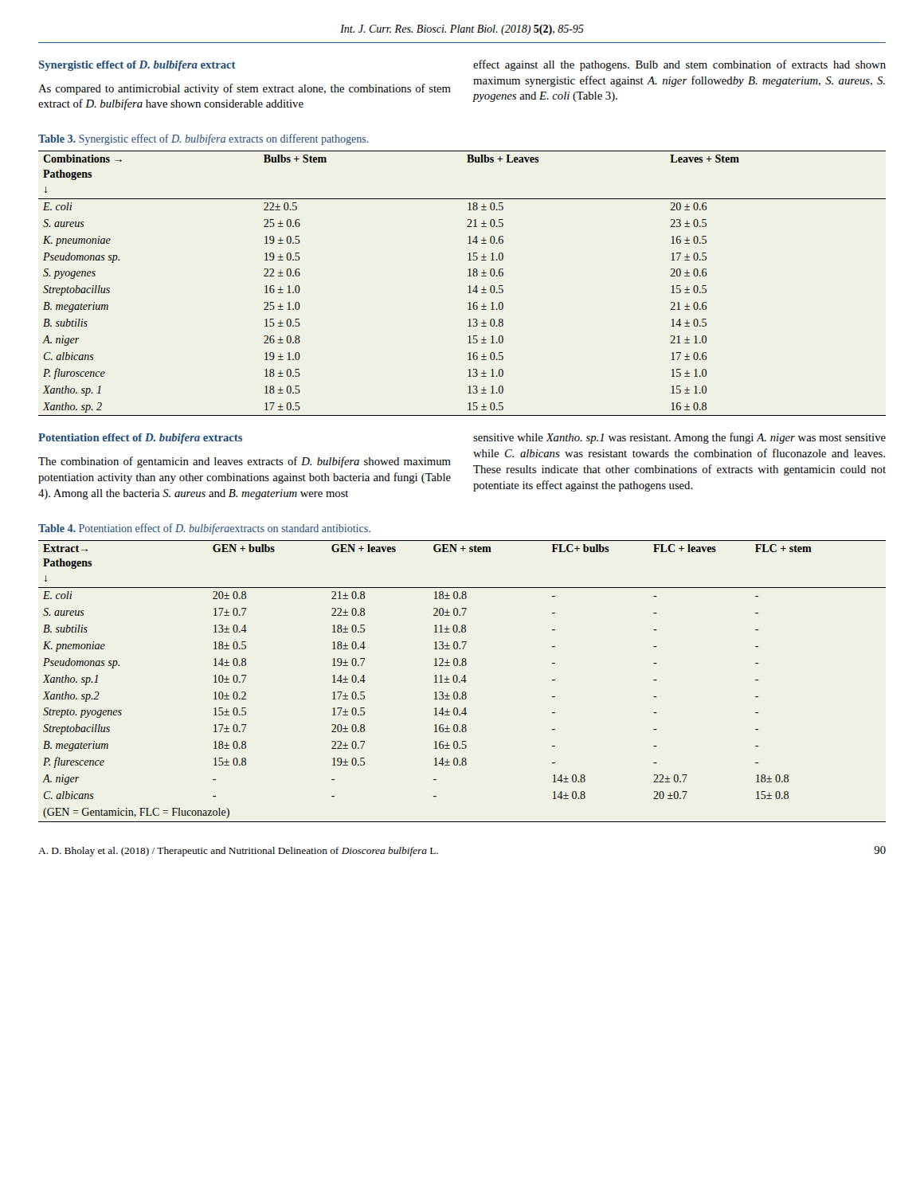Int. J. Curr. Res. Biosci. Plant Biol. (2018) 5(2), 85-95
Synergistic effect of D. bulbifera extract
As compared to antimicrobial activity of stem extract alone, the combinations of stem extract of D. bulbifera have shown considerable additive
effect against all the pathogens. Bulb and stem combination of extracts had shown maximum synergistic effect against A. niger followedby B. megaterium, S. aureus, S. pyogenes and E. coli (Table 3).
Table 3. Synergistic effect of D. bulbifera extracts on different pathogens.
| Combinations → Pathogens ↓ | Bulbs + Stem | Bulbs + Leaves | Leaves + Stem |
| --- | --- | --- | --- |
| E. coli | 22± 0.5 | 18 ± 0.5 | 20 ± 0.6 |
| S. aureus | 25 ± 0.6 | 21 ± 0.5 | 23 ± 0.5 |
| K. pneumoniae | 19 ± 0.5 | 14 ± 0.6 | 16 ± 0.5 |
| Pseudomonas sp. | 19 ± 0.5 | 15 ± 1.0 | 17 ± 0.5 |
| S. pyogenes | 22 ± 0.6 | 18 ± 0.6 | 20 ± 0.6 |
| Streptobacillus | 16 ± 1.0 | 14 ± 0.5 | 15 ± 0.5 |
| B. megaterium | 25 ± 1.0 | 16 ± 1.0 | 21 ± 0.6 |
| B. subtilis | 15 ± 0.5 | 13 ± 0.8 | 14 ± 0.5 |
| A. niger | 26 ± 0.8 | 15 ± 1.0 | 21 ± 1.0 |
| C. albicans | 19 ± 1.0 | 16 ± 0.5 | 17 ± 0.6 |
| P. fluroscence | 18 ± 0.5 | 13 ± 1.0 | 15 ± 1.0 |
| Xantho. sp. 1 | 18 ± 0.5 | 13 ± 1.0 | 15 ± 1.0 |
| Xantho. sp. 2 | 17 ± 0.5 | 15 ± 0.5 | 16 ± 0.8 |
Potentiation effect of D. bubifera extracts
The combination of gentamicin and leaves extracts of D. bulbifera showed maximum potentiation activity than any other combinations against both bacteria and fungi (Table 4). Among all the bacteria S. aureus and B. megaterium were most
sensitive while Xantho. sp.1 was resistant. Among the fungi A. niger was most sensitive while C. albicans was resistant towards the combination of fluconazole and leaves. These results indicate that other combinations of extracts with gentamicin could not potentiate its effect against the pathogens used.
Table 4. Potentiation effect of D. bulbiferaextracts on standard antibiotics.
| Extract→ Pathogens ↓ | GEN + bulbs | GEN + leaves | GEN + stem | FLC+ bulbs | FLC + leaves | FLC + stem |
| --- | --- | --- | --- | --- | --- | --- |
| E. coli | 20± 0.8 | 21± 0.8 | 18± 0.8 | - | - | - |
| S. aureus | 17± 0.7 | 22± 0.8 | 20± 0.7 | - | - | - |
| B. subtilis | 13± 0.4 | 18± 0.5 | 11± 0.8 | - | - | - |
| K. pnemoniae | 18± 0.5 | 18± 0.4 | 13± 0.7 | - | - | - |
| Pseudomonas sp. | 14± 0.8 | 19± 0.7 | 12± 0.8 | - | - | - |
| Xantho. sp.1 | 10± 0.7 | 14± 0.4 | 11± 0.4 | - | - | - |
| Xantho. sp.2 | 10± 0.2 | 17± 0.5 | 13± 0.8 | - | - | - |
| Strepto. pyogenes | 15± 0.5 | 17± 0.5 | 14± 0.4 | - | - | - |
| Streptobacillus | 17± 0.7 | 20± 0.8 | 16± 0.8 | - | - | - |
| B. megaterium | 18± 0.8 | 22± 0.7 | 16± 0.5 | - | - | - |
| P. flurescence | 15± 0.8 | 19± 0.5 | 14± 0.8 | - | - | - |
| A. niger | - | - | - | 14± 0.8 | 22± 0.7 | 18± 0.8 |
| C. albicans | - | - | - | 14± 0.8 | 20 ±0.7 | 15± 0.8 |
| (GEN = Gentamicin, FLC = Fluconazole) |
A. D. Bholay et al. (2018) / Therapeutic and Nutritional Delineation of Dioscorea bulbifera L.
90